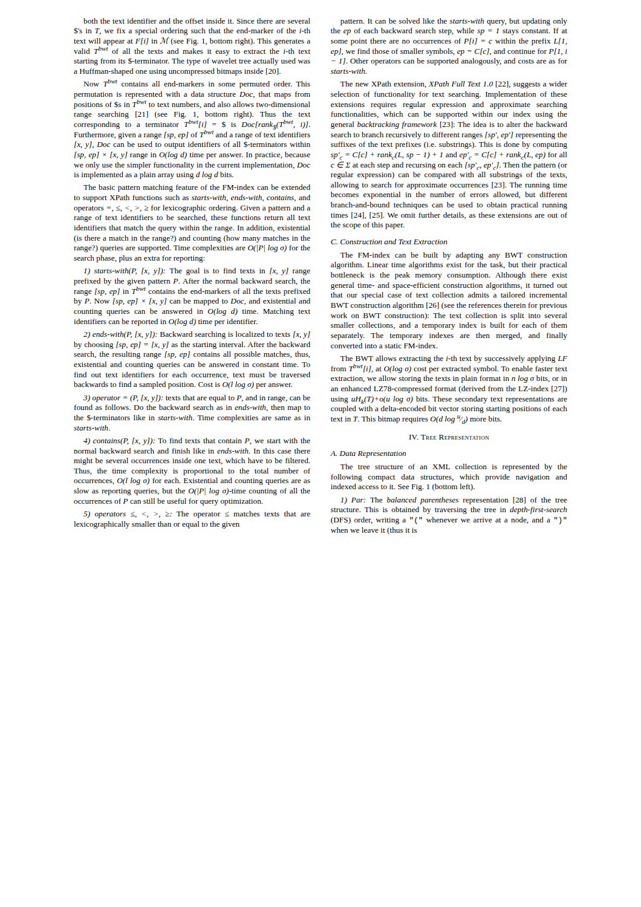both the text identifier and the offset inside it. Since there are several $'s in T, we fix a special ordering such that the end-marker of the i-th text will appear at F[i] in ℳ (see Fig. 1, bottom right). This generates a valid Tbwt of all the texts and makes it easy to extract the i-th text starting from its $-terminator. The type of wavelet tree actually used was a Huffman-shaped one using uncompressed bitmaps inside [20].
Now Tbwt contains all end-markers in some permuted order. This permutation is represented with a data structure Doc, that maps from positions of $s in Tbwt to text numbers, and also allows two-dimensional range searching [21] (see Fig. 1, bottom right). Thus the text corresponding to a terminator Tbwt[i] = $ is Doc[rank$(Tbwt, i)]. Furthermore, given a range [sp, ep] of Tbwt and a range of text identifiers [x, y], Doc can be used to output identifiers of all $-terminators within [sp, ep] × [x, y] range in O(log d) time per answer. In practice, because we only use the simpler functionality in the current implementation, Doc is implemented as a plain array using d log d bits.
The basic pattern matching feature of the FM-index can be extended to support XPath functions such as starts-with, ends-with, contains, and operators =, ≤, <, >, ≥ for lexicographic ordering. Given a pattern and a range of text identifiers to be searched, these functions return all text identifiers that match the query within the range. In addition, existential (is there a match in the range?) and counting (how many matches in the range?) queries are supported. Time complexities are O(|P| log σ) for the search phase, plus an extra for reporting:
1) starts-with(P, [x, y]): The goal is to find texts in [x, y] range prefixed by the given pattern P. After the normal backward search, the range [sp, ep] in Tbwt contains the end-markers of all the texts prefixed by P. Now [sp, ep] × [x, y] can be mapped to Doc, and existential and counting queries can be answered in O(log d) time. Matching text identifiers can be reported in O(log d) time per identifier.
2) ends-with(P, [x, y]): Backward searching is localized to texts [x, y] by choosing [sp, ep] = [x, y] as the starting interval. After the backward search, the resulting range [sp, ep] contains all possible matches, thus, existential and counting queries can be answered in constant time. To find out text identifiers for each occurrence, text must be traversed backwards to find a sampled position. Cost is O(l log σ) per answer.
3) operator = (P, [x, y]): texts that are equal to P, and in range, can be found as follows. Do the backward search as in ends-with, then map to the $-terminators like in starts-with. Time complexities are same as in starts-with.
4) contains(P, [x, y]): To find texts that contain P, we start with the normal backward search and finish like in ends-with. In this case there might be several occurrences inside one text, which have to be filtered. Thus, the time complexity is proportional to the total number of occurrences, O(l log σ) for each. Existential and counting queries are as slow as reporting queries, but the O(|P| log σ)-time counting of all the occurrences of P can still be useful for query optimization.
5) operators ≤, <, >, ≥: The operator ≤ matches texts that are lexicographically smaller than or equal to the given
pattern. It can be solved like the starts-with query, but updating only the ep of each backward search step, while sp = 1 stays constant. If at some point there are no occurrences of P[i] = c within the prefix L[1, ep], we find those of smaller symbols, ep = C[c], and continue for P[1, i − 1]. Other operators can be supported analogously, and costs are as for starts-with.
The new XPath extension, XPath Full Text 1.0 [22], suggests a wider selection of functionality for text searching. Implementation of these extensions requires regular expression and approximate searching functionalities, which can be supported within our index using the general backtracking framework [23]: The idea is to alter the backward search to branch recursively to different ranges [sp′, ep′] representing the suffixes of the text prefixes (i.e. substrings). This is done by computing sp′c = C[c] + rankc(L, sp − 1) + 1 and ep′c = C[c] + rankc(L, ep) for all c ∈ Σ at each step and recursing on each [sp′c, ep′c]. Then the pattern (or regular expression) can be compared with all substrings of the texts, allowing to search for approximate occurrences [23]. The running time becomes exponential in the number of errors allowed, but different branch-and-bound techniques can be used to obtain practical running times [24], [25]. We omit further details, as these extensions are out of the scope of this paper.
C. Construction and Text Extraction
The FM-index can be built by adapting any BWT construction algorithm. Linear time algorithms exist for the task, but their practical bottleneck is the peak memory consumption. Although there exist general time- and space-efficient construction algorithms, it turned out that our special case of text collection admits a tailored incremental BWT construction algorithm [26] (see the references therein for previous work on BWT construction): The text collection is split into several smaller collections, and a temporary index is built for each of them separately. The temporary indexes are then merged, and finally converted into a static FM-index.
The BWT allows extracting the i-th text by successively applying LF from Tbwt[i], at O(log σ) cost per extracted symbol. To enable faster text extraction, we allow storing the texts in plain format in n log σ bits, or in an enhanced LZ78-compressed format (derived from the LZ-index [27]) using uHk(T)+o(u log σ) bits. These secondary text representations are coupled with a delta-encoded bit vector storing starting positions of each text in T. This bitmap requires O(d log u⁄d) more bits.
IV. Tree Representation
A. Data Representation
The tree structure of an XML collection is represented by the following compact data structures, which provide navigation and indexed access to it. See Fig. 1 (bottom left).
1) Par: The balanced parentheses representation [28] of the tree structure. This is obtained by traversing the tree in depth-first-search (DFS) order, writing a "(" whenever we arrive at a node, and a ")" when we leave it (thus it is